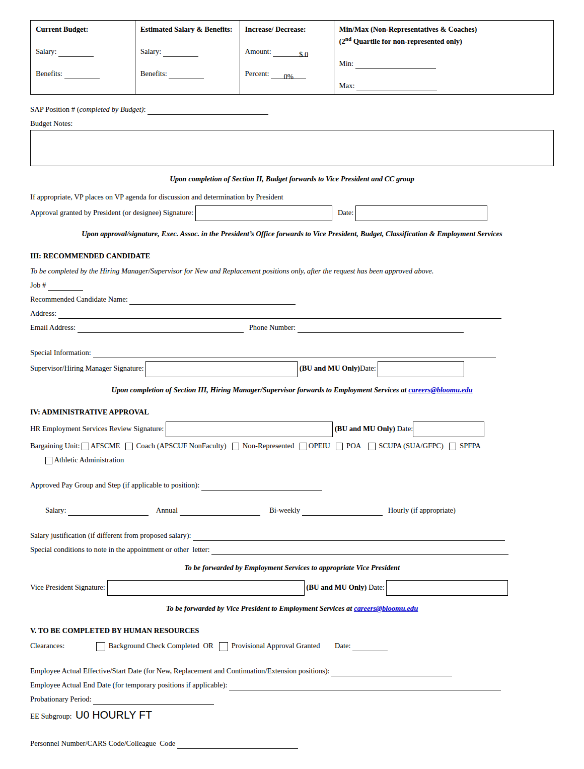| Current Budget: Salary: Benefits: | Estimated Salary & Benefits: Salary: Benefits: | Increase/ Decrease: Amount: $ 0 Percent: 0% | Min/Max (Non-Representatives & Coaches) (2 nd Quartile for non-represented only) Min: Max: |
SAP Position # (completed by Budget):
Budget Notes:
Upon completion of Section II, Budget forwards to Vice President and CC group
If appropriate, VP places on VP agenda for discussion and determination by President
Approval granted by President (or designee) Signature: Date:
Upon approval/signature, Exec. Assoc. in the President’s Office forwards to Vice President, Budget, Classification & Employment Services
III: RECOMMENDED CANDIDATE
To be completed by the Hiring Manager/Supervisor for New and Replacement positions only, after the request has been approved above.
Job #
Recommended Candidate Name:
Address:
Email Address: Phone Number:
Special Information:
Supervisor/Hiring Manager Signature: (BU and MU Only) Date:
Upon completion of Section III, Hiring Manager/Supervisor forwards to Employment Services at careers@bloomu.edu
IV: ADMINISTRATIVE APPROVAL
HR Employment Services Review Signature: (BU and MU Only) Date:
Bargaining Unit: AFSCME Coach (APSCUF NonFaculty) Non-Represented OPEIU POA SCUPA (SUA/GFPC) SPFPA
Athletic Administration
Approved Pay Group and Step (if applicable to position):
Salary: Annual Bi-weekly Hourly (if appropriate)
Salary justification (if different from proposed salary):
Special conditions to note in the appointment or other letter:
To be forwarded by Employment Services to appropriate Vice President
Vice President Signature: (BU and MU Only) Date:
To be forwarded by Vice President to Employment Services at careers@bloomu.edu
V. TO BE COMPLETED BY HUMAN RESOURCES
Clearances: Background Check Completed OR Provisional Approval Granted Date:
Employee Actual Effective/Start Date (for New, Replacement and Continuation/Extension positions):
Employee Actual End Date (for temporary positions if applicable):
Probationary Period:
EE Subgroup: U0 HOURLY FT
Personnel Number/CARS Code/Colleague Code